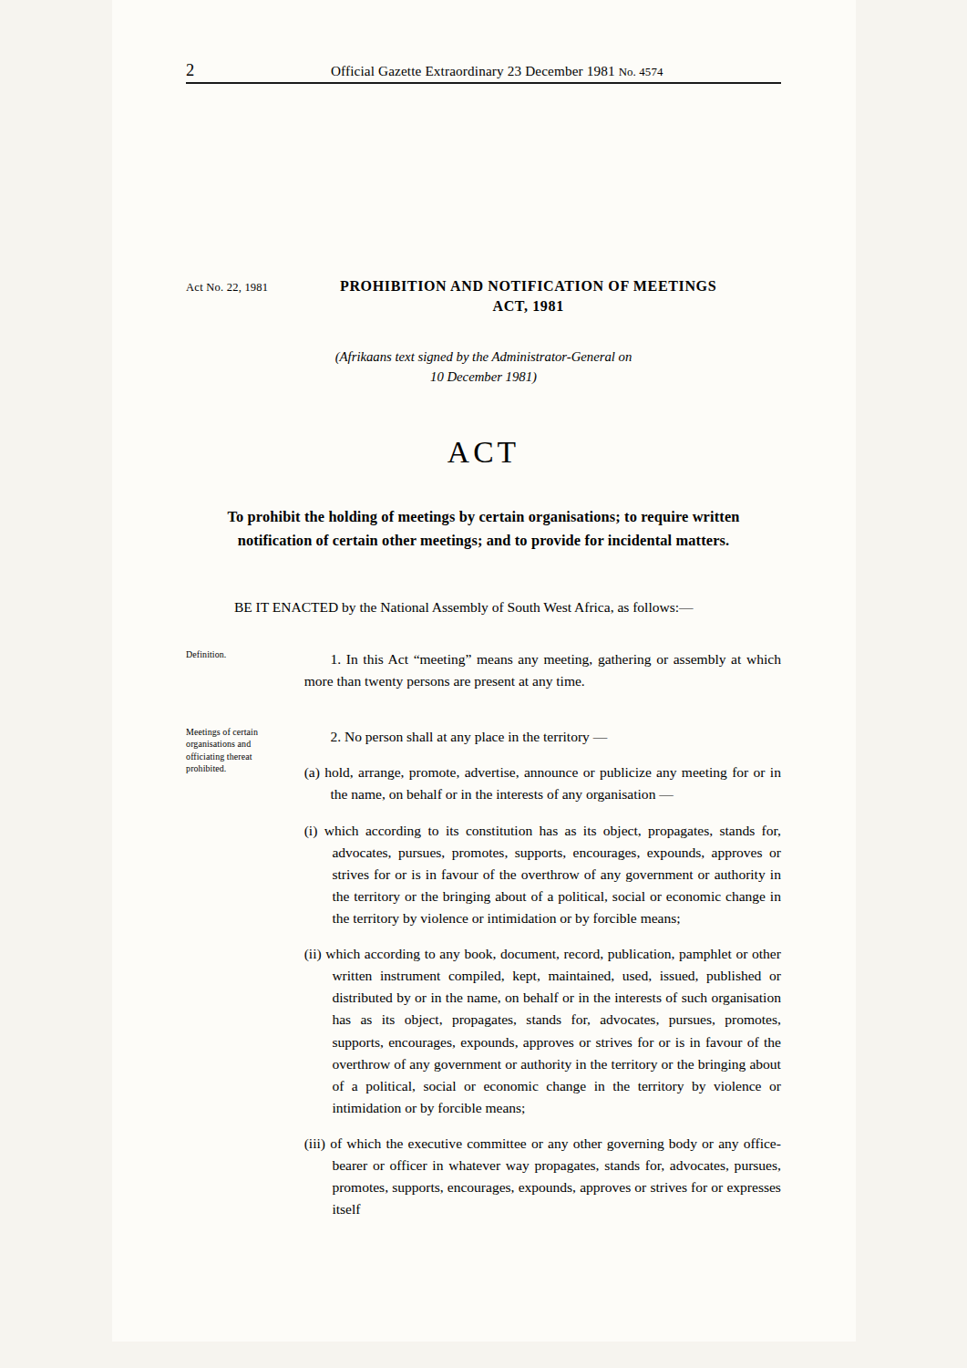2 Official Gazette Extraordinary 23 December 1981 No. 4574
Act No. 22, 1981 PROHIBITION AND NOTIFICATION OF MEETINGS
ACT, 1981
(Afrikaans text signed by the Administrator-General on
10 December 1981)
ACT
To prohibit the holding of meetings by certain organisations; to require written notification of certain other meetings; and to provide for incidental matters.
BE IT ENACTED by the National Assembly of South West Africa, as follows:—
Definition.
1. In this Act “meeting” means any meeting, gathering or assembly at which more than twenty persons are present at any time.
Meetings of certain organisations and officiating thereat prohibited.
2. No person shall at any place in the territory —
(a) hold, arrange, promote, advertise, announce or publicize any meeting for or in the name, on behalf or in the interests of any organisation —
(i) which according to its constitution has as its object, propagates, stands for, advocates, pursues, promotes, supports, encourages, expounds, approves or strives for or is in favour of the overthrow of any government or authority in the territory or the bringing about of a political, social or economic change in the territory by violence or intimidation or by forcible means;
(ii) which according to any book, document, record, publication, pamphlet or other written instrument compiled, kept, maintained, used, issued, published or distributed by or in the name, on behalf or in the interests of such organisation has as its object, propagates, stands for, advocates, pursues, promotes, supports, encourages, expounds, approves or strives for or is in favour of the overthrow of any government or authority in the territory or the bringing about of a political, social or economic change in the territory by violence or intimidation or by forcible means;
(iii) of which the executive committee or any other governing body or any office-bearer or officer in whatever way propagates, stands for, advocates, pursues, promotes, supports, encourages, expounds, approves or strives for or expresses itself